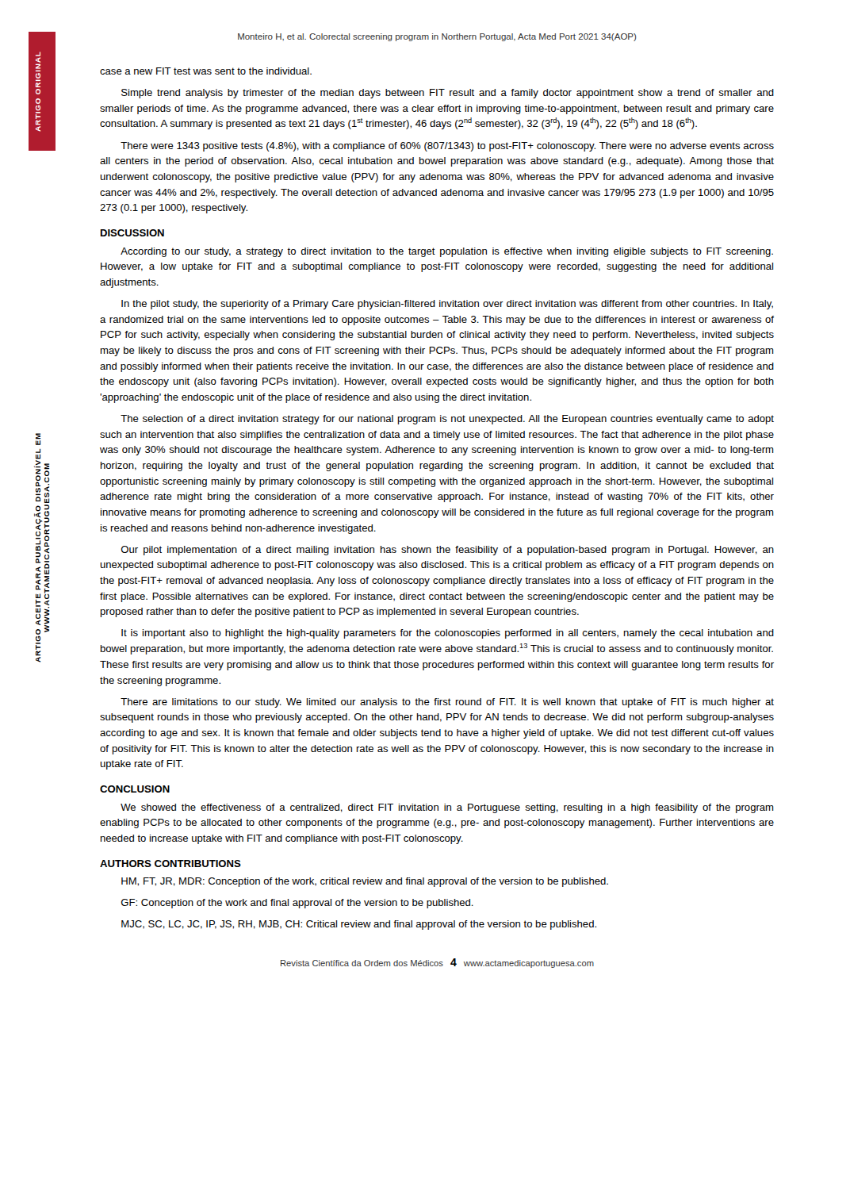ARTIGO ORIGINAL
ARTIGO ACEITE PARA PUBLICAÇÃO DISPONÍVEL EM WWW.ACTAMEDICAPORTUGUESA.COM
Monteiro H, et al. Colorectal screening program in Northern Portugal, Acta Med Port 2021 34(AOP)
case a new FIT test was sent to the individual.
Simple trend analysis by trimester of the median days between FIT result and a family doctor appointment show a trend of smaller and smaller periods of time. As the programme advanced, there was a clear effort in improving time-to-appointment, between result and primary care consultation. A summary is presented as text 21 days (1st trimester), 46 days (2nd semester), 32 (3rd), 19 (4th), 22 (5th) and 18 (6th).
There were 1343 positive tests (4.8%), with a compliance of 60% (807/1343) to post-FIT+ colonoscopy. There were no adverse events across all centers in the period of observation. Also, cecal intubation and bowel preparation was above standard (e.g., adequate). Among those that underwent colonoscopy, the positive predictive value (PPV) for any adenoma was 80%, whereas the PPV for advanced adenoma and invasive cancer was 44% and 2%, respectively. The overall detection of advanced adenoma and invasive cancer was 179/95 273 (1.9 per 1000) and 10/95 273 (0.1 per 1000), respectively.
DISCUSSION
According to our study, a strategy to direct invitation to the target population is effective when inviting eligible subjects to FIT screening. However, a low uptake for FIT and a suboptimal compliance to post-FIT colonoscopy were recorded, suggesting the need for additional adjustments.
In the pilot study, the superiority of a Primary Care physician-filtered invitation over direct invitation was different from other countries. In Italy, a randomized trial on the same interventions led to opposite outcomes – Table 3. This may be due to the differences in interest or awareness of PCP for such activity, especially when considering the substantial burden of clinical activity they need to perform. Nevertheless, invited subjects may be likely to discuss the pros and cons of FIT screening with their PCPs. Thus, PCPs should be adequately informed about the FIT program and possibly informed when their patients receive the invitation. In our case, the differences are also the distance between place of residence and the endoscopy unit (also favoring PCPs invitation). However, overall expected costs would be significantly higher, and thus the option for both 'approaching' the endoscopic unit of the place of residence and also using the direct invitation.
The selection of a direct invitation strategy for our national program is not unexpected. All the European countries eventually came to adopt such an intervention that also simplifies the centralization of data and a timely use of limited resources. The fact that adherence in the pilot phase was only 30% should not discourage the healthcare system. Adherence to any screening intervention is known to grow over a mid- to long-term horizon, requiring the loyalty and trust of the general population regarding the screening program. In addition, it cannot be excluded that opportunistic screening mainly by primary colonoscopy is still competing with the organized approach in the short-term. However, the suboptimal adherence rate might bring the consideration of a more conservative approach. For instance, instead of wasting 70% of the FIT kits, other innovative means for promoting adherence to screening and colonoscopy will be considered in the future as full regional coverage for the program is reached and reasons behind non-adherence investigated.
Our pilot implementation of a direct mailing invitation has shown the feasibility of a population-based program in Portugal. However, an unexpected suboptimal adherence to post-FIT colonoscopy was also disclosed. This is a critical problem as efficacy of a FIT program depends on the post-FIT+ removal of advanced neoplasia. Any loss of colonoscopy compliance directly translates into a loss of efficacy of FIT program in the first place. Possible alternatives can be explored. For instance, direct contact between the screening/endoscopic center and the patient may be proposed rather than to defer the positive patient to PCP as implemented in several European countries.
It is important also to highlight the high-quality parameters for the colonoscopies performed in all centers, namely the cecal intubation and bowel preparation, but more importantly, the adenoma detection rate were above standard.13 This is crucial to assess and to continuously monitor. These first results are very promising and allow us to think that those procedures performed within this context will guarantee long term results for the screening programme.
There are limitations to our study. We limited our analysis to the first round of FIT. It is well known that uptake of FIT is much higher at subsequent rounds in those who previously accepted. On the other hand, PPV for AN tends to decrease. We did not perform subgroup-analyses according to age and sex. It is known that female and older subjects tend to have a higher yield of uptake. We did not test different cut-off values of positivity for FIT. This is known to alter the detection rate as well as the PPV of colonoscopy. However, this is now secondary to the increase in uptake rate of FIT.
CONCLUSION
We showed the effectiveness of a centralized, direct FIT invitation in a Portuguese setting, resulting in a high feasibility of the program enabling PCPs to be allocated to other components of the programme (e.g., pre- and post-colonoscopy management). Further interventions are needed to increase uptake with FIT and compliance with post-FIT colonoscopy.
AUTHORS CONTRIBUTIONS
HM, FT, JR, MDR: Conception of the work, critical review and final approval of the version to be published.
GF: Conception of the work and final approval of the version to be published.
MJC, SC, LC, JC, IP, JS, RH, MJB, CH: Critical review and final approval of the version to be published.
Revista Científica da Ordem dos Médicos 4 www.actamedicaportuguesa.com